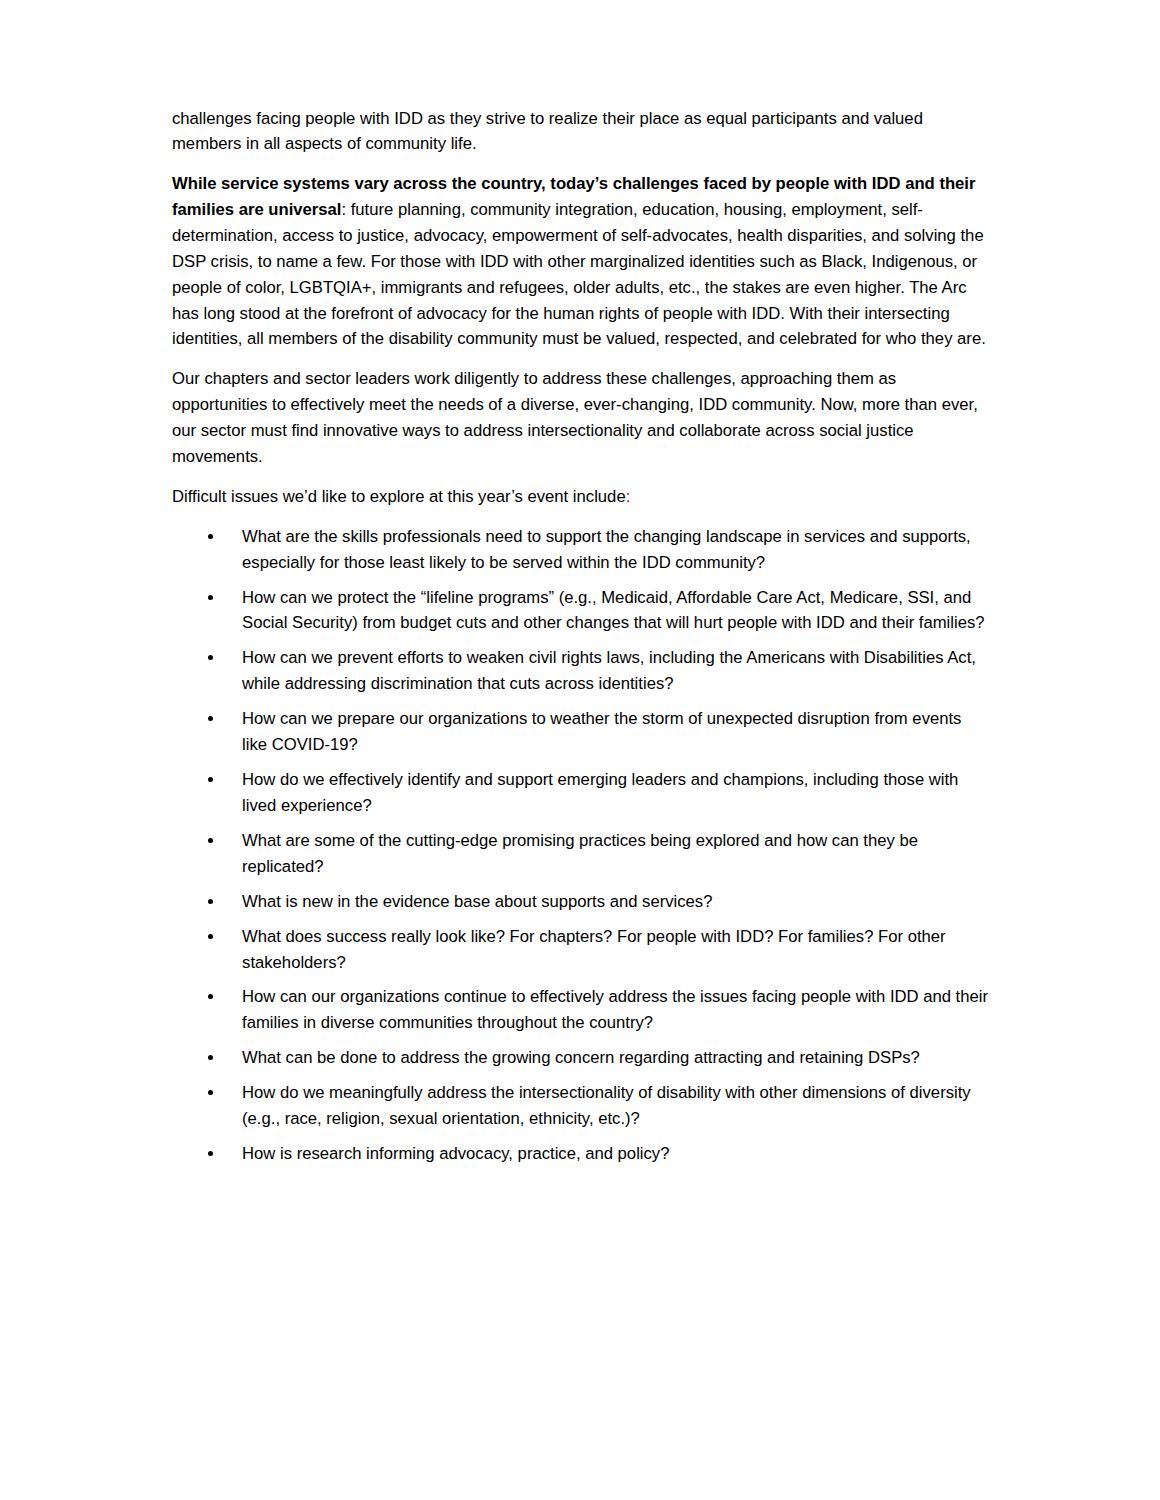challenges facing people with IDD as they strive to realize their place as equal participants and valued members in all aspects of community life.
While service systems vary across the country, today’s challenges faced by people with IDD and their families are universal: future planning, community integration, education, housing, employment, self-determination, access to justice, advocacy, empowerment of self-advocates, health disparities, and solving the DSP crisis, to name a few. For those with IDD with other marginalized identities such as Black, Indigenous, or people of color, LGBTQIA+, immigrants and refugees, older adults, etc., the stakes are even higher. The Arc has long stood at the forefront of advocacy for the human rights of people with IDD. With their intersecting identities, all members of the disability community must be valued, respected, and celebrated for who they are.
Our chapters and sector leaders work diligently to address these challenges, approaching them as opportunities to effectively meet the needs of a diverse, ever-changing, IDD community. Now, more than ever, our sector must find innovative ways to address intersectionality and collaborate across social justice movements.
Difficult issues we’d like to explore at this year’s event include:
What are the skills professionals need to support the changing landscape in services and supports, especially for those least likely to be served within the IDD community?
How can we protect the “lifeline programs” (e.g., Medicaid, Affordable Care Act, Medicare, SSI, and Social Security) from budget cuts and other changes that will hurt people with IDD and their families?
How can we prevent efforts to weaken civil rights laws, including the Americans with Disabilities Act, while addressing discrimination that cuts across identities?
How can we prepare our organizations to weather the storm of unexpected disruption from events like COVID-19?
How do we effectively identify and support emerging leaders and champions, including those with lived experience?
What are some of the cutting-edge promising practices being explored and how can they be replicated?
What is new in the evidence base about supports and services?
What does success really look like? For chapters? For people with IDD? For families? For other stakeholders?
How can our organizations continue to effectively address the issues facing people with IDD and their families in diverse communities throughout the country?
What can be done to address the growing concern regarding attracting and retaining DSPs?
How do we meaningfully address the intersectionality of disability with other dimensions of diversity (e.g., race, religion, sexual orientation, ethnicity, etc.)?
How is research informing advocacy, practice, and policy?